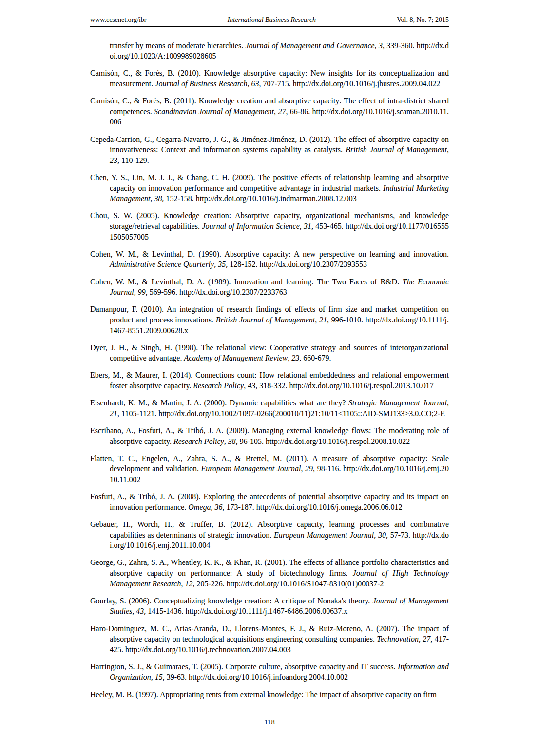www.ccsenet.org/ibr International Business Research Vol. 8, No. 7; 2015
transfer by means of moderate hierarchies. Journal of Management and Governance, 3, 339-360. http://dx.doi.org/10.1023/A:1009989028605
Camisón, C., & Forés, B. (2010). Knowledge absorptive capacity: New insights for its conceptualization and measurement. Journal of Business Research, 63, 707-715. http://dx.doi.org/10.1016/j.jbusres.2009.04.022
Camisón, C., & Forés, B. (2011). Knowledge creation and absorptive capacity: The effect of intra-district shared competences. Scandinavian Journal of Management, 27, 66-86. http://dx.doi.org/10.1016/j.scaman.2010.11.006
Cepeda-Carrion, G., Cegarra-Navarro, J. G., & Jiménez-Jiménez, D. (2012). The effect of absorptive capacity on innovativeness: Context and information systems capability as catalysts. British Journal of Management, 23, 110-129.
Chen, Y. S., Lin, M. J. J., & Chang, C. H. (2009). The positive effects of relationship learning and absorptive capacity on innovation performance and competitive advantage in industrial markets. Industrial Marketing Management, 38, 152-158. http://dx.doi.org/10.1016/j.indmarman.2008.12.003
Chou, S. W. (2005). Knowledge creation: Absorptive capacity, organizational mechanisms, and knowledge storage/retrieval capabilities. Journal of Information Science, 31, 453-465. http://dx.doi.org/10.1177/0165551505057005
Cohen, W. M., & Levinthal, D. (1990). Absorptive capacity: A new perspective on learning and innovation. Administrative Science Quarterly, 35, 128-152. http://dx.doi.org/10.2307/2393553
Cohen, W. M., & Levinthal, D. A. (1989). Innovation and learning: The Two Faces of R&D. The Economic Journal, 99, 569-596. http://dx.doi.org/10.2307/2233763
Damanpour, F. (2010). An integration of research findings of effects of firm size and market competition on product and process innovations. British Journal of Management, 21, 996-1010. http://dx.doi.org/10.1111/j.1467-8551.2009.00628.x
Dyer, J. H., & Singh, H. (1998). The relational view: Cooperative strategy and sources of interorganizational competitive advantage. Academy of Management Review, 23, 660-679.
Ebers, M., & Maurer, I. (2014). Connections count: How relational embeddedness and relational empowerment foster absorptive capacity. Research Policy, 43, 318-332. http://dx.doi.org/10.1016/j.respol.2013.10.017
Eisenhardt, K. M., & Martin, J. A. (2000). Dynamic capabilities what are they? Strategic Management Journal, 21, 1105-1121. http://dx.doi.org/10.1002/1097-0266(200010/11)21:10/11<1105::AID-SMJ133>3.0.CO;2-E
Escribano, A., Fosfuri, A., & Tribó, J. A. (2009). Managing external knowledge flows: The moderating role of absorptive capacity. Research Policy, 38, 96-105. http://dx.doi.org/10.1016/j.respol.2008.10.022
Flatten, T. C., Engelen, A., Zahra, S. A., & Brettel, M. (2011). A measure of absorptive capacity: Scale development and validation. European Management Journal, 29, 98-116. http://dx.doi.org/10.1016/j.emj.2010.11.002
Fosfuri, A., & Tribó, J. A. (2008). Exploring the antecedents of potential absorptive capacity and its impact on innovation performance. Omega, 36, 173-187. http://dx.doi.org/10.1016/j.omega.2006.06.012
Gebauer, H., Worch, H., & Truffer, B. (2012). Absorptive capacity, learning processes and combinative capabilities as determinants of strategic innovation. European Management Journal, 30, 57-73. http://dx.doi.org/10.1016/j.emj.2011.10.004
George, G., Zahra, S. A., Wheatley, K. K., & Khan, R. (2001). The effects of alliance portfolio characteristics and absorptive capacity on performance: A study of biotechnology firms. Journal of High Technology Management Research, 12, 205-226. http://dx.doi.org/10.1016/S1047-8310(01)00037-2
Gourlay, S. (2006). Conceptualizing knowledge creation: A critique of Nonaka's theory. Journal of Management Studies, 43, 1415-1436. http://dx.doi.org/10.1111/j.1467-6486.2006.00637.x
Haro-Dominguez, M. C., Arias-Aranda, D., Llorens-Montes, F. J., & Ruiz-Moreno, A. (2007). The impact of absorptive capacity on technological acquisitions engineering consulting companies. Technovation, 27, 417-425. http://dx.doi.org/10.1016/j.technovation.2007.04.003
Harrington, S. J., & Guimaraes, T. (2005). Corporate culture, absorptive capacity and IT success. Information and Organization, 15, 39-63. http://dx.doi.org/10.1016/j.infoandorg.2004.10.002
Heeley, M. B. (1997). Appropriating rents from external knowledge: The impact of absorptive capacity on firm
118